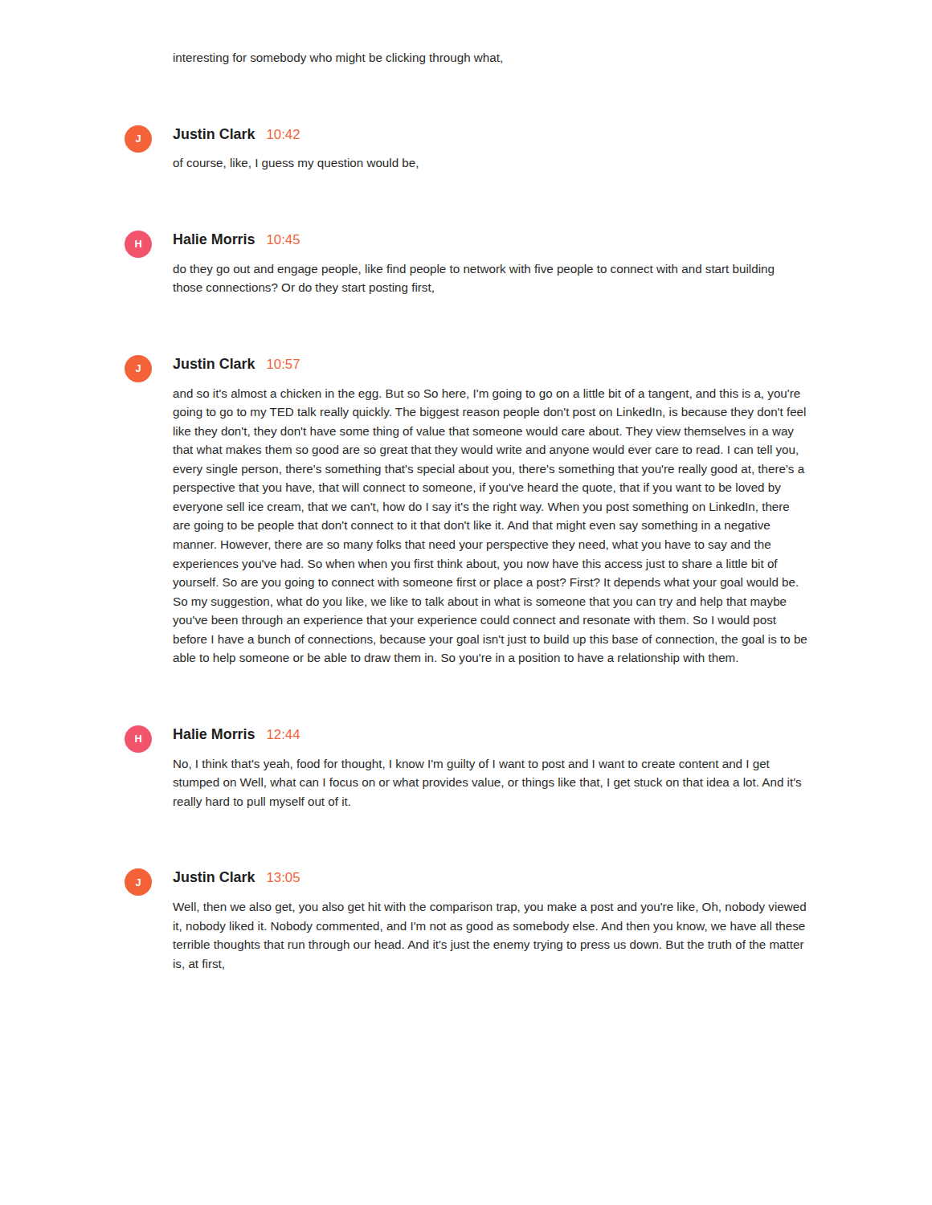interesting for somebody who might be clicking through what,
J
Justin Clark 10:42
of course, like, I guess my question would be,
H
Halie Morris 10:45
do they go out and engage people, like find people to network with five people to connect with and start building those connections? Or do they start posting first,
J
Justin Clark 10:57
and so it's almost a chicken in the egg. But so So here, I'm going to go on a little bit of a tangent, and this is a, you're going to go to my TED talk really quickly. The biggest reason people don't post on LinkedIn, is because they don't feel like they don't, they don't have some thing of value that someone would care about. They view themselves in a way that what makes them so good are so great that they would write and anyone would ever care to read. I can tell you, every single person, there's something that's special about you, there's something that you're really good at, there's a perspective that you have, that will connect to someone, if you've heard the quote, that if you want to be loved by everyone sell ice cream, that we can't, how do I say it's the right way. When you post something on LinkedIn, there are going to be people that don't connect to it that don't like it. And that might even say something in a negative manner. However, there are so many folks that need your perspective they need, what you have to say and the experiences you've had. So when when you first think about, you now have this access just to share a little bit of yourself. So are you going to connect with someone first or place a post? First? It depends what your goal would be. So my suggestion, what do you like, we like to talk about in what is someone that you can try and help that maybe you've been through an experience that your experience could connect and resonate with them. So I would post before I have a bunch of connections, because your goal isn't just to build up this base of connection, the goal is to be able to help someone or be able to draw them in. So you're in a position to have a relationship with them.
H
Halie Morris 12:44
No, I think that's yeah, food for thought, I know I'm guilty of I want to post and I want to create content and I get stumped on Well, what can I focus on or what provides value, or things like that, I get stuck on that idea a lot. And it's really hard to pull myself out of it.
J
Justin Clark 13:05
Well, then we also get, you also get hit with the comparison trap, you make a post and you're like, Oh, nobody viewed it, nobody liked it. Nobody commented, and I'm not as good as somebody else. And then you know, we have all these terrible thoughts that run through our head. And it's just the enemy trying to press us down. But the truth of the matter is, at first,